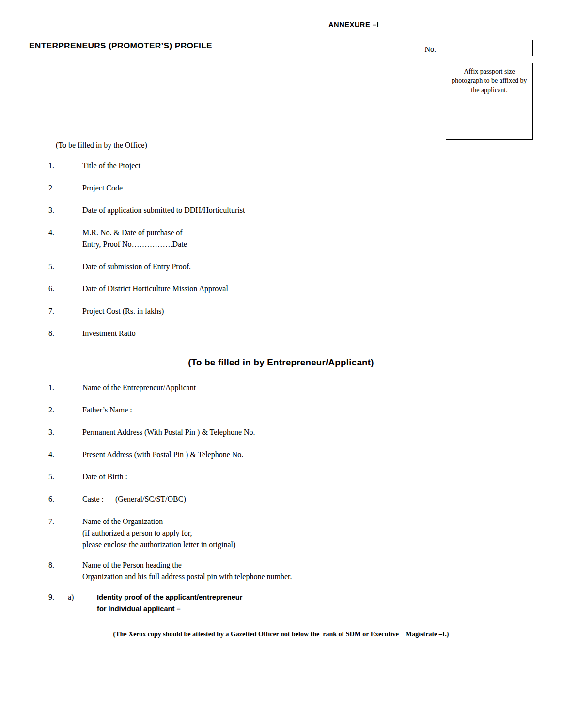ANNEXURE –I
ENTERPRENEURS (PROMOTER’S) PROFILE
No.
Affix passport size photograph to be affixed by the applicant.
(To be filled in by the Office)
Title of the Project
Project Code
Date of application submitted to DDH/Horticulturist
M.R. No. & Date of purchase of
Entry, Proof No…………….Date
Date of submission of Entry Proof.
Date of District Horticulture Mission Approval
Project Cost (Rs. in lakhs)
Investment Ratio
(To be filled in by Entrepreneur/Applicant)
Name of the Entrepreneur/Applicant
Father’s Name :
Permanent Address (With Postal Pin ) & Telephone No.
Present Address (with Postal Pin ) & Telephone No.
Date of Birth :
Caste : (General/SC/ST/OBC)
Name of the Organization
(if authorized a person to apply for,
please enclose the authorization letter in original)
Name of the Person heading the
Organization and his full address postal pin with telephone number.
9. a) Identity proof of the applicant/entrepreneur
for Individual applicant –
(The Xerox copy should be attested by a Gazetted Officer not below the rank of SDM or Executive Magistrate –I.)